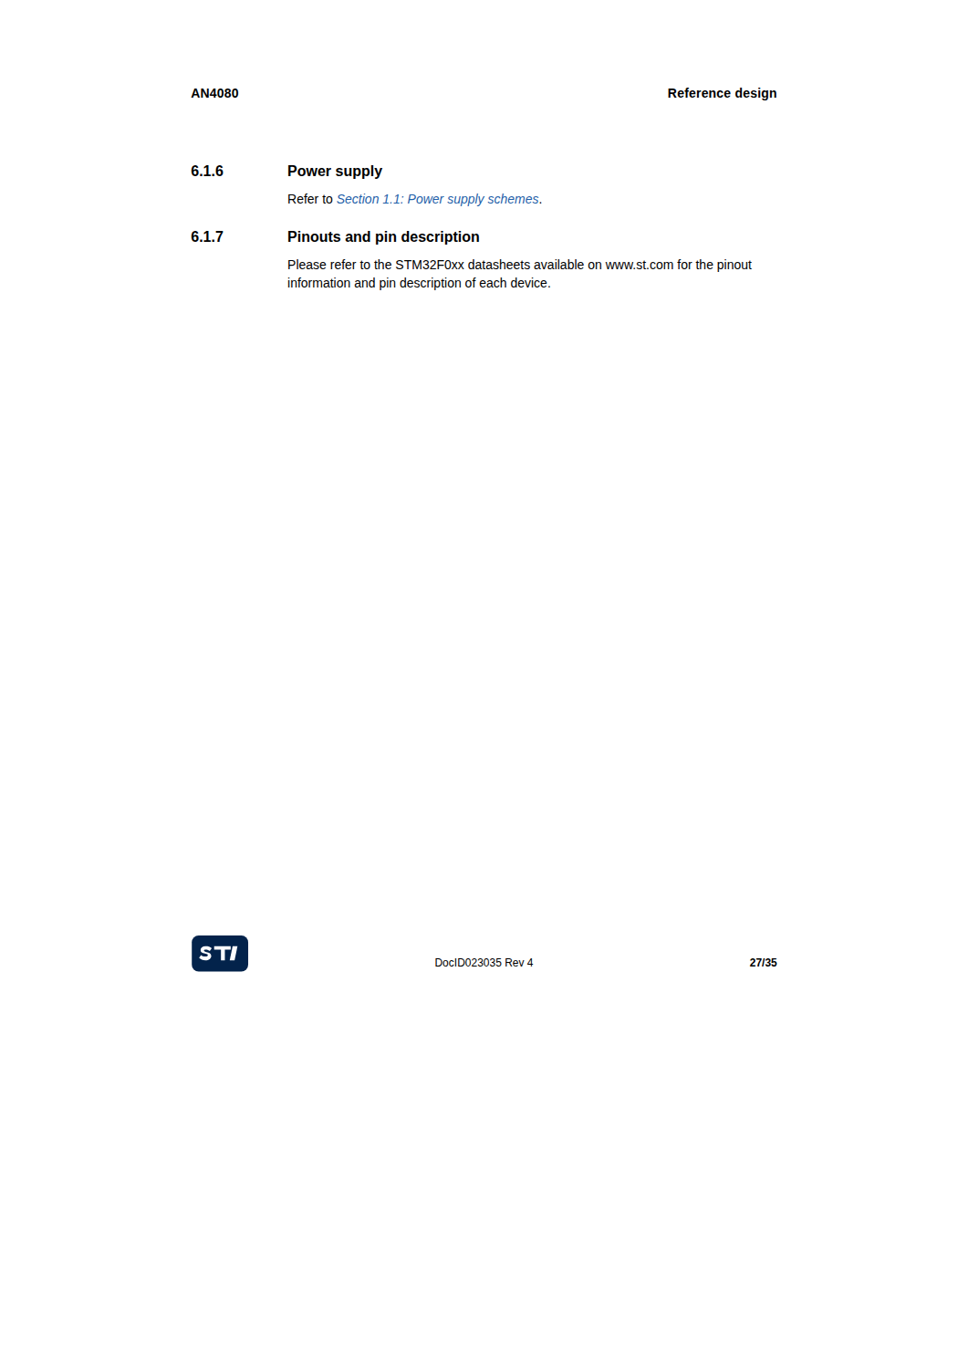AN4080
Reference design
6.1.6
Power supply
Refer to Section 1.1: Power supply schemes.
6.1.7
Pinouts and pin description
Please refer to the STM32F0xx datasheets available on www.st.com for the pinout information and pin description of each device.
DocID023035 Rev 4
27/35